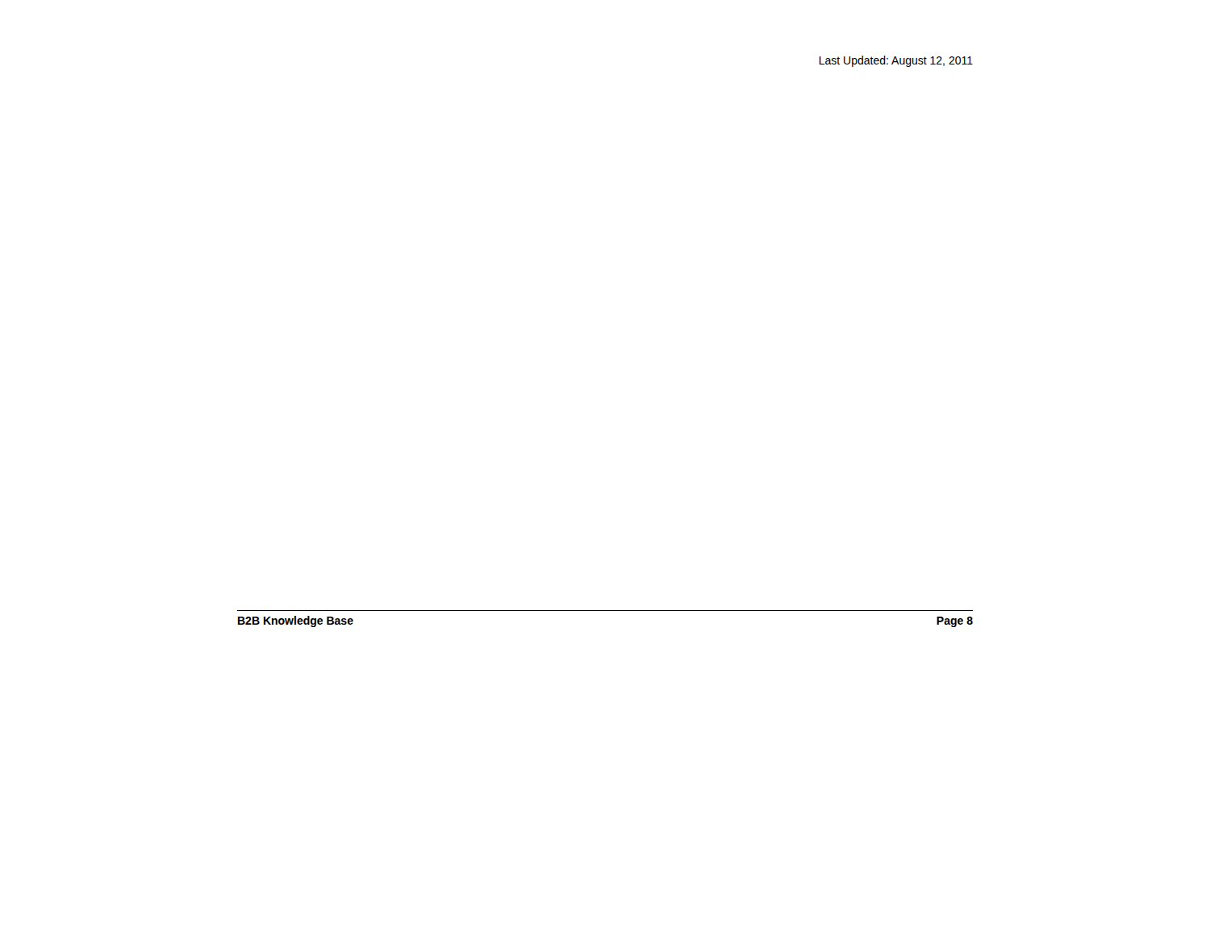Last Updated: August 12, 2011
B2B Knowledge Base Page 8